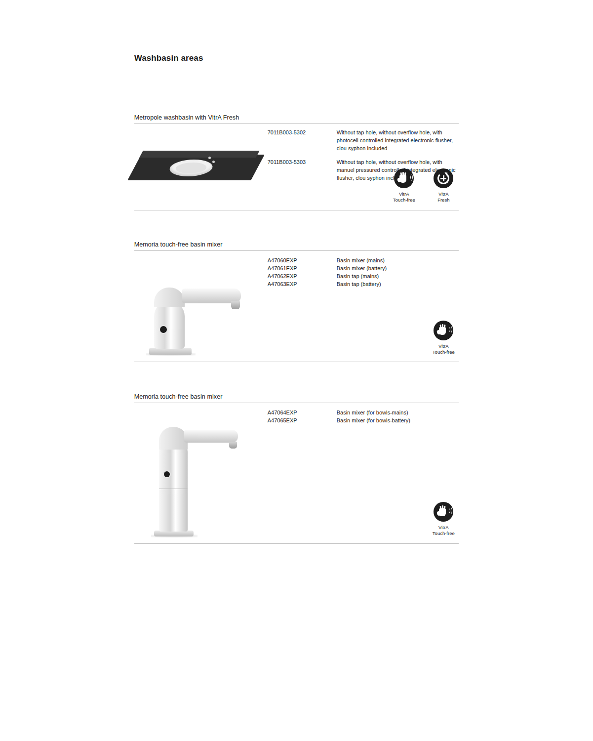Washbasin areas
Metropole washbasin with VitrA Fresh
7011B003-5302
Without tap hole, without overflow hole, with photocell controlled integrated electronic flusher, clou syphon included
7011B003-5303
Without tap hole, without overflow hole, with manuel pressured controlled integrated electronic flusher, clou syphon included
VitrA
Touch-free
VitrA
Fresh
Memoria touch-free basin mixer
A47060EXP
A47061EXP
A47062EXP
A47063EXP
Basin mixer (mains)
Basin mixer (battery)
Basin tap (mains)
Basin tap (battery)
VitrA
Touch-free
Memoria touch-free basin mixer
A47064EXP
A47065EXP
Basin mixer (for bowls-mains)
Basin mixer (for bowls-battery)
VitrA
Touch-free